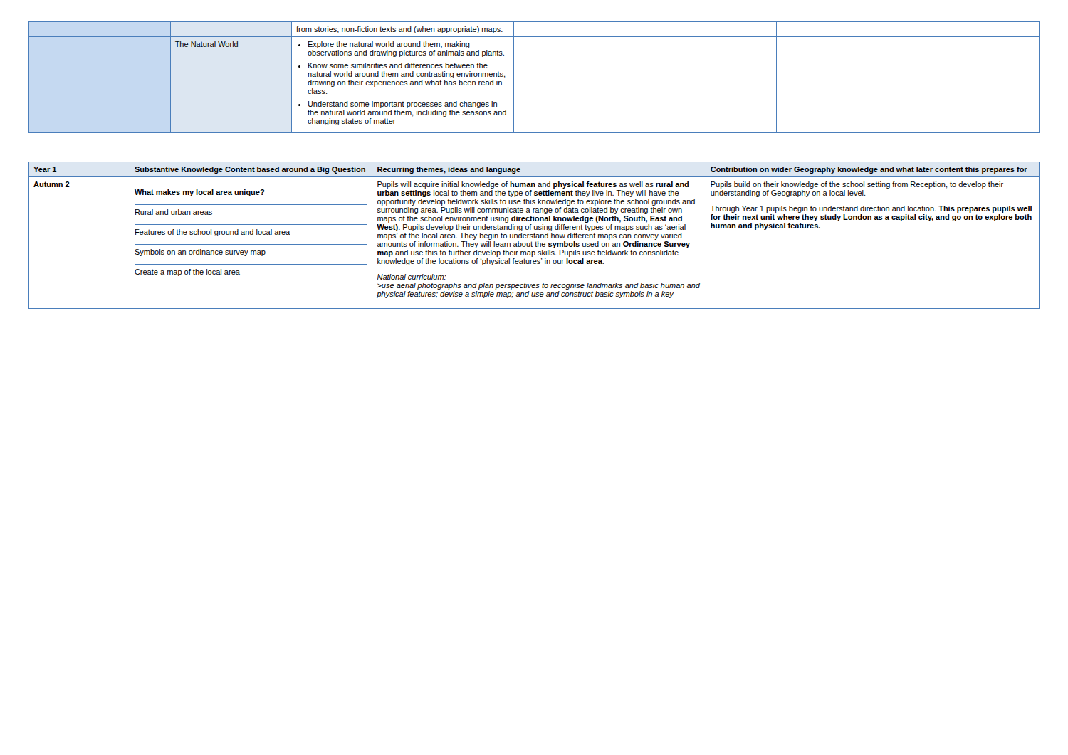| | | | from stories, non-fiction texts and (when appropriate) maps. | | |
| | | The Natural World | Explore the natural world around them, making observations and drawing pictures of animals and plants. Know some similarities and differences between the natural world around them and contrasting environments, drawing on their experiences and what has been read in class. Understand some important processes and changes in the natural world around them, including the seasons and changing states of matter | | |
| Year 1 | Substantive Knowledge Content based around a Big Question | Recurring themes, ideas and language | Contribution on wider Geography knowledge and what later content this prepares for |
| Autumn 2 | What makes my local area unique? Rural and urban areas Features of the school ground and local area Symbols on an ordinance survey map Create a map of the local area | Pupils will acquire initial knowledge of human and physical features as well as rural and urban settings local to them and the type of settlement they live in. They will have the opportunity develop fieldwork skills to use this knowledge to explore the school grounds and surrounding area. Pupils will communicate a range of data collated by creating their own maps of the school environment using directional knowledge (North, South, East and West) . Pupils develop their understanding of using different types of maps such as ‘aerial maps’ of the local area. They begin to understand how different maps can convey varied amounts of information. They will learn about the symbols used on an Ordinance Survey map and use this to further develop their map skills. Pupils use fieldwork to consolidate knowledge of the locations of ‘physical features’ in our local area . National curriculum: >use aerial photographs and plan perspectives to recognise landmarks and basic human and physical features; devise a simple map; and use and construct basic symbols in a key | Pupils build on their knowledge of the school setting from Reception, to develop their understanding of Geography on a local level. Through Year 1 pupils begin to understand direction and location. This prepares pupils well for their next unit where they study London as a capital city, and go on to explore both human and physical features. |